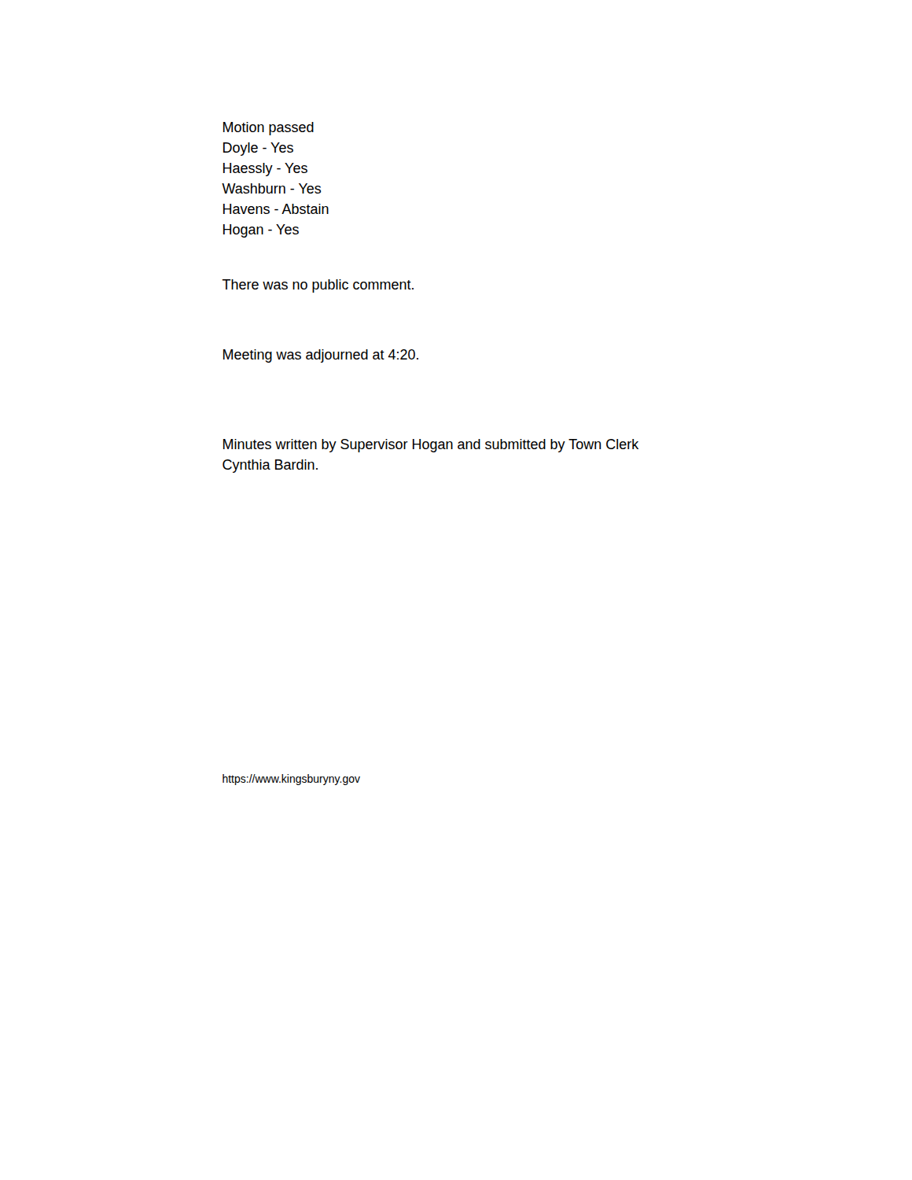Motion passed
Doyle - Yes
Haessly - Yes
Washburn - Yes
Havens - Abstain
Hogan - Yes
There was no public comment.
Meeting was adjourned at 4:20.
Minutes written by Supervisor Hogan and submitted by Town Clerk Cynthia Bardin.
https://www.kingsburyny.gov